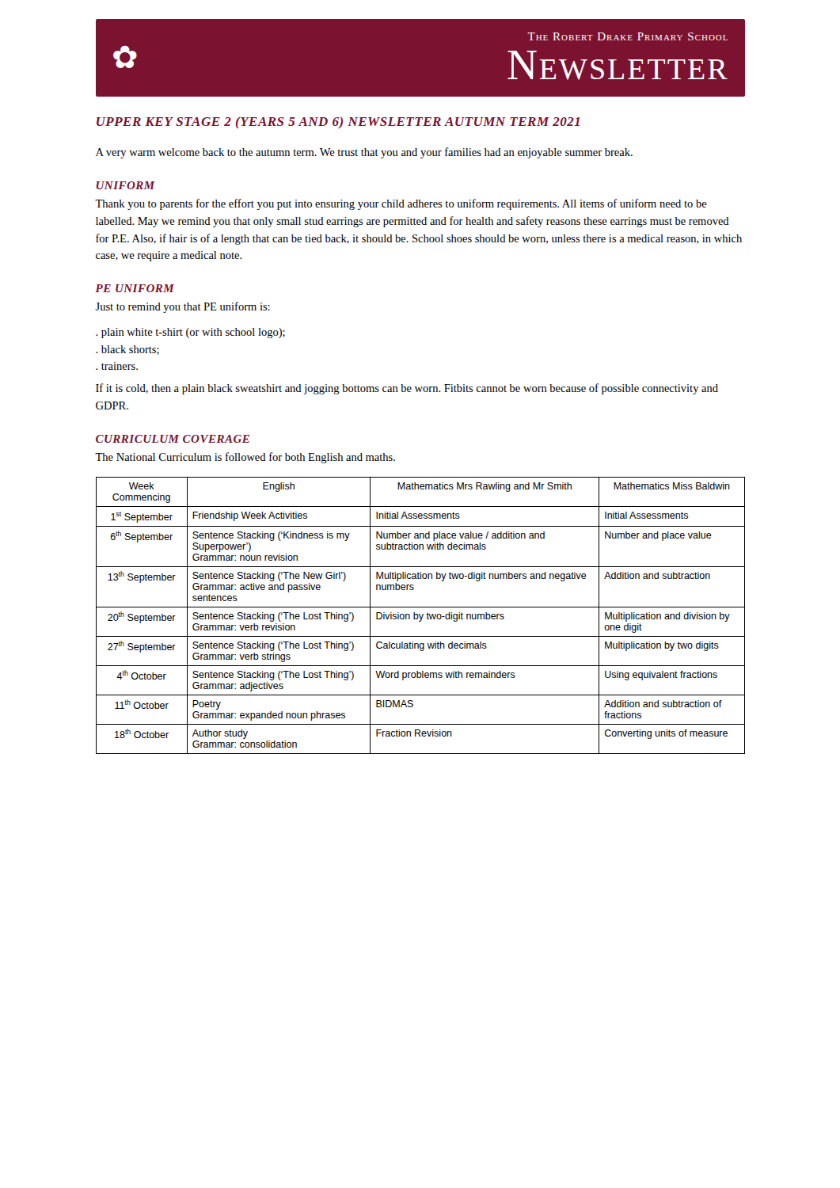✿
The Robert Drake Primary School
Newsletter
UPPER KEY STAGE 2 (YEARS 5 AND 6) NEWSLETTER AUTUMN TERM 2021
A very warm welcome back to the autumn term. We trust that you and your families had an enjoyable summer break.
UNIFORM
Thank you to parents for the effort you put into ensuring your child adheres to uniform requirements. All items of uniform need to be labelled. May we remind you that only small stud earrings are permitted and for health and safety reasons these earrings must be removed for P.E. Also, if hair is of a length that can be tied back, it should be. School shoes should be worn, unless there is a medical reason, in which case, we require a medical note.
PE UNIFORM
Just to remind you that PE uniform is:
plain white t-shirt (or with school logo);
black shorts;
trainers.
If it is cold, then a plain black sweatshirt and jogging bottoms can be worn. Fitbits cannot be worn because of possible connectivity and GDPR.
CURRICULUM COVERAGE
The National Curriculum is followed for both English and maths.
| Week Commencing | English | Mathematics Mrs Rawling and Mr Smith | Mathematics Miss Baldwin |
| --- | --- | --- | --- |
| 1 st September | Friendship Week Activities | Initial Assessments | Initial Assessments |
| 6 th September | Sentence Stacking (‘Kindness is my Superpower’) Grammar: noun revision | Number and place value / addition and subtraction with decimals | Number and place value |
| 13 th September | Sentence Stacking (‘The New Girl’) Grammar: active and passive sentences | Multiplication by two-digit numbers and negative numbers | Addition and subtraction |
| 20 th September | Sentence Stacking (‘The Lost Thing’) Grammar: verb revision | Division by two-digit numbers | Multiplication and division by one digit |
| 27 th September | Sentence Stacking (‘The Lost Thing’) Grammar: verb strings | Calculating with decimals | Multiplication by two digits |
| 4 th October | Sentence Stacking (‘The Lost Thing’) Grammar: adjectives | Word problems with remainders | Using equivalent fractions |
| 11 th October | Poetry Grammar: expanded noun phrases | BIDMAS | Addition and subtraction of fractions |
| 18 th October | Author study Grammar: consolidation | Fraction Revision | Converting units of measure |